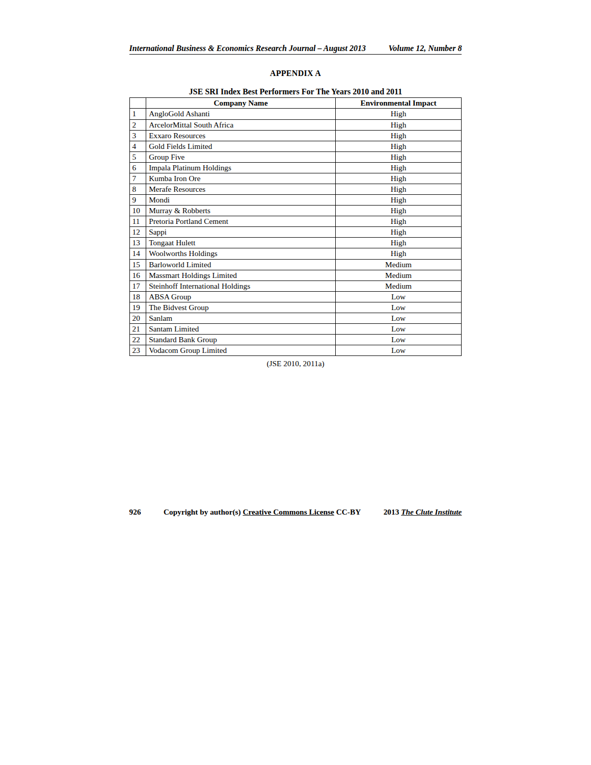International Business & Economics Research Journal – August 2013 Volume 12, Number 8
APPENDIX A
JSE SRI Index Best Performers For The Years 2010 and 2011
| | Company Name | Environmental Impact |
| --- | --- | --- |
| 1 | AngloGold Ashanti | High |
| 2 | ArcelorMittal South Africa | High |
| 3 | Exxaro Resources | High |
| 4 | Gold Fields Limited | High |
| 5 | Group Five | High |
| 6 | Impala Platinum Holdings | High |
| 7 | Kumba Iron Ore | High |
| 8 | Merafe Resources | High |
| 9 | Mondi | High |
| 10 | Murray & Robberts | High |
| 11 | Pretoria Portland Cement | High |
| 12 | Sappi | High |
| 13 | Tongaat Hulett | High |
| 14 | Woolworths Holdings | High |
| 15 | Barloworld Limited | Medium |
| 16 | Massmart Holdings Limited | Medium |
| 17 | Steinhoff International Holdings | Medium |
| 18 | ABSA Group | Low |
| 19 | The Bidvest Group | Low |
| 20 | Sanlam | Low |
| 21 | Santam Limited | Low |
| 22 | Standard Bank Group | Low |
| 23 | Vodacom Group Limited | Low |
(JSE 2010, 2011a)
926 Copyright by author(s) Creative Commons License CC-BY 2013 The Clute Institute